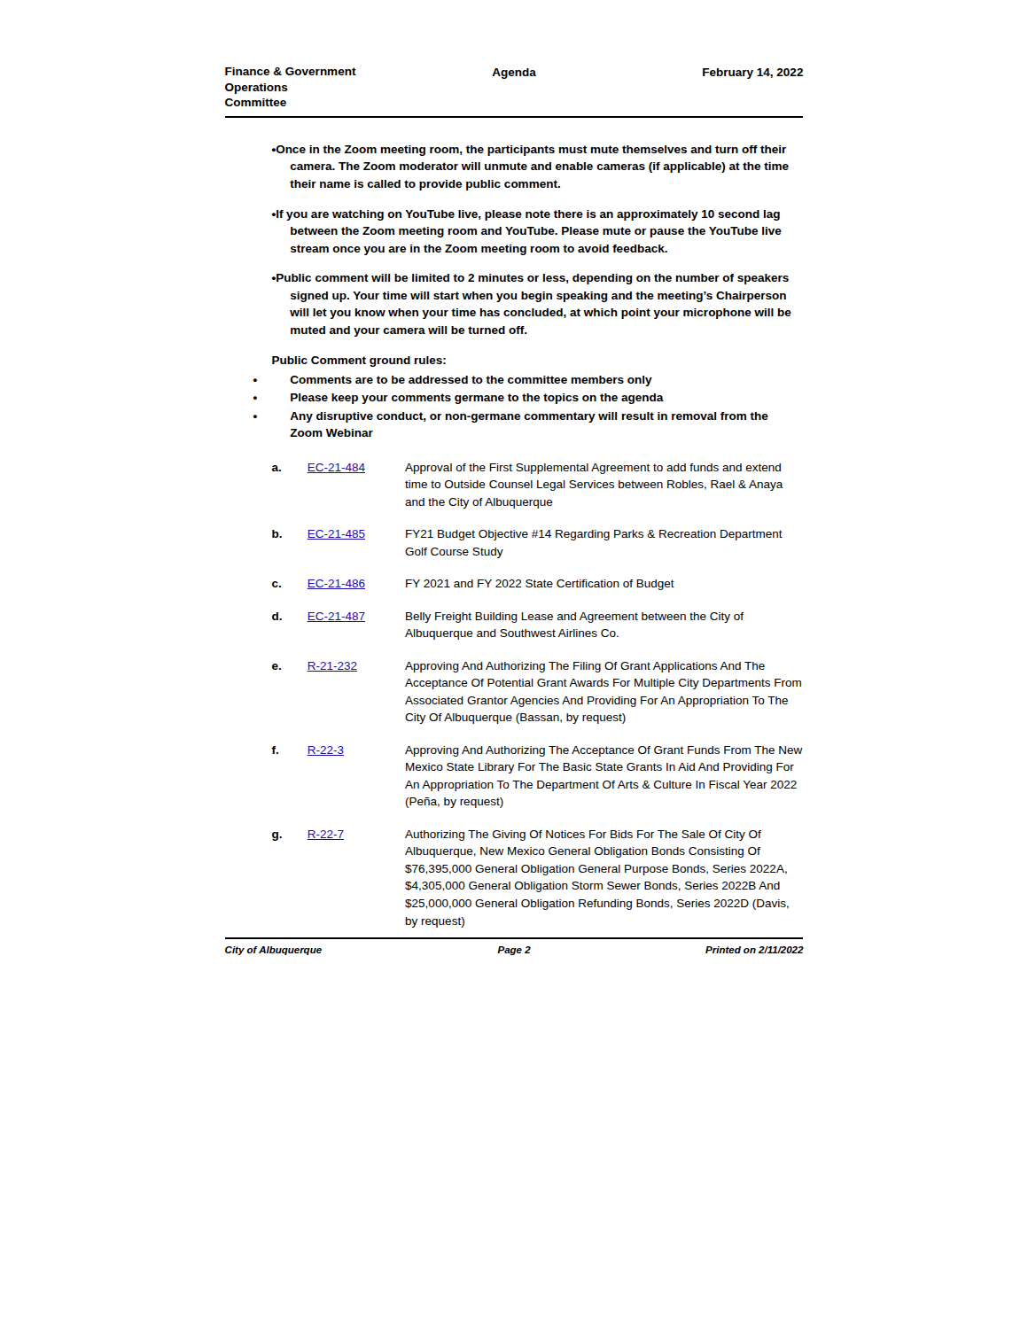Finance & Government Operations
Committee
Agenda
February 14, 2022
•Once in the Zoom meeting room, the participants must mute themselves and turn off their camera. The Zoom moderator will unmute and enable cameras (if applicable) at the time their name is called to provide public comment.
•If you are watching on YouTube live, please note there is an approximately 10 second lag between the Zoom meeting room and YouTube. Please mute or pause the YouTube live stream once you are in the Zoom meeting room to avoid feedback.
•Public comment will be limited to 2 minutes or less, depending on the number of speakers signed up. Your time will start when you begin speaking and the meeting’s Chairperson will let you know when your time has concluded, at which point your microphone will be muted and your camera will be turned off.
Public Comment ground rules:
•Comments are to be addressed to the committee members only
•Please keep your comments germane to the topics on the agenda
•Any disruptive conduct, or non-germane commentary will result in removal from the Zoom Webinar
| a. | EC-21-484 | Approval of the First Supplemental Agreement to add funds and extend time to Outside Counsel Legal Services between Robles, Rael & Anaya and the City of Albuquerque |
| b. | EC-21-485 | FY21 Budget Objective #14 Regarding Parks & Recreation Department Golf Course Study |
| c. | EC-21-486 | FY 2021 and FY 2022 State Certification of Budget |
| d. | EC-21-487 | Belly Freight Building Lease and Agreement between the City of Albuquerque and Southwest Airlines Co. |
| e. | R-21-232 | Approving And Authorizing The Filing Of Grant Applications And The Acceptance Of Potential Grant Awards For Multiple City Departments From Associated Grantor Agencies And Providing For An Appropriation To The City Of Albuquerque (Bassan, by request) |
| f. | R-22-3 | Approving And Authorizing The Acceptance Of Grant Funds From The New Mexico State Library For The Basic State Grants In Aid And Providing For An Appropriation To The Department Of Arts & Culture In Fiscal Year 2022 (Peña, by request) |
| g. | R-22-7 | Authorizing The Giving Of Notices For Bids For The Sale Of City Of Albuquerque, New Mexico General Obligation Bonds Consisting Of $76,395,000 General Obligation General Purpose Bonds, Series 2022A, $4,305,000 General Obligation Storm Sewer Bonds, Series 2022B And $25,000,000 General Obligation Refunding Bonds, Series 2022D (Davis, by request) |
City of Albuquerque
Page 2
Printed on 2/11/2022